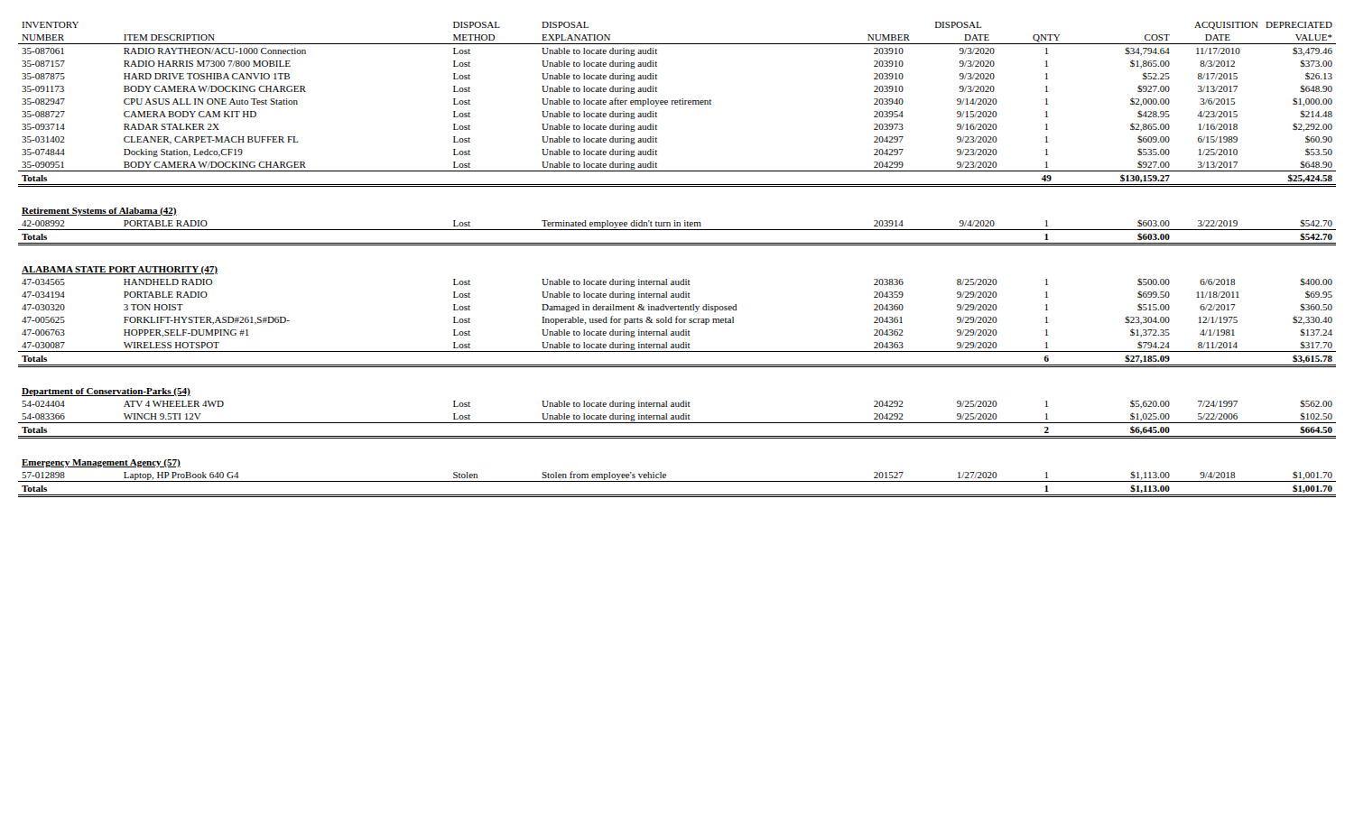| INVENTORY | | DISPOSAL | DISPOSAL | DISPOSAL | ACQUISITION | DEPRECIATED |
| --- | --- | --- | --- | --- | --- | --- |
| NUMBER | ITEM DESCRIPTION | METHOD | EXPLANATION | NUMBER | DATE | QNTY | COST | DATE | VALUE* |
| 35-087061 | RADIO RAYTHEON/ACU-1000 Connection | Lost | Unable to locate during audit | 203910 | 9/3/2020 | 1 | $34,794.64 | 11/17/2010 | $3,479.46 |
| 35-087157 | RADIO HARRIS M7300 7/800 MOBILE | Lost | Unable to locate during audit | 203910 | 9/3/2020 | 1 | $1,865.00 | 8/3/2012 | $373.00 |
| 35-087875 | HARD DRIVE TOSHIBA CANVIO 1TB | Lost | Unable to locate during audit | 203910 | 9/3/2020 | 1 | $52.25 | 8/17/2015 | $26.13 |
| 35-091173 | BODY CAMERA W/DOCKING CHARGER | Lost | Unable to locate during audit | 203910 | 9/3/2020 | 1 | $927.00 | 3/13/2017 | $648.90 |
| 35-082947 | CPU ASUS ALL IN ONE Auto Test Station | Lost | Unable to locate after employee retirement | 203940 | 9/14/2020 | 1 | $2,000.00 | 3/6/2015 | $1,000.00 |
| 35-088727 | CAMERA BODY CAM KIT HD | Lost | Unable to locate during audit | 203954 | 9/15/2020 | 1 | $428.95 | 4/23/2015 | $214.48 |
| 35-093714 | RADAR STALKER 2X | Lost | Unable to locate during audit | 203973 | 9/16/2020 | 1 | $2,865.00 | 1/16/2018 | $2,292.00 |
| 35-031402 | CLEANER, CARPET-MACH BUFFER FL | Lost | Unable to locate during audit | 204297 | 9/23/2020 | 1 | $609.00 | 6/15/1989 | $60.90 |
| 35-074844 | Docking Station, Ledco,CF19 | Lost | Unable to locate during audit | 204297 | 9/23/2020 | 1 | $535.00 | 1/25/2010 | $53.50 |
| 35-090951 | BODY CAMERA W/DOCKING CHARGER | Lost | Unable to locate during audit | 204299 | 9/23/2020 | 1 | $927.00 | 3/13/2017 | $648.90 |
| Totals | 49 | $130,159.27 | | $25,424.58 |
| Retirement Systems of Alabama (42) |
| 42-008992 | PORTABLE RADIO | Lost | Terminated employee didn't turn in item | 203914 | 9/4/2020 | 1 | $603.00 | 3/22/2019 | $542.70 |
| Totals | 1 | $603.00 | | $542.70 |
| ALABAMA STATE PORT AUTHORITY (47) |
| 47-034565 | HANDHELD RADIO | Lost | Unable to locate during internal audit | 203836 | 8/25/2020 | 1 | $500.00 | 6/6/2018 | $400.00 |
| 47-034194 | PORTABLE RADIO | Lost | Unable to locate during internal audit | 204359 | 9/29/2020 | 1 | $699.50 | 11/18/2011 | $69.95 |
| 47-030320 | 3 TON HOIST | Lost | Damaged in derailment & inadvertently disposed | 204360 | 9/29/2020 | 1 | $515.00 | 6/2/2017 | $360.50 |
| 47-005625 | FORKLIFT-HYSTER,ASD#261,S#D6D- | Lost | Inoperable, used for parts & sold for scrap metal | 204361 | 9/29/2020 | 1 | $23,304.00 | 12/1/1975 | $2,330.40 |
| 47-006763 | HOPPER,SELF-DUMPING #1 | Lost | Unable to locate during internal audit | 204362 | 9/29/2020 | 1 | $1,372.35 | 4/1/1981 | $137.24 |
| 47-030087 | WIRELESS HOTSPOT | Lost | Unable to locate during internal audit | 204363 | 9/29/2020 | 1 | $794.24 | 8/11/2014 | $317.70 |
| Totals | 6 | $27,185.09 | | $3,615.78 |
| Department of Conservation-Parks (54) |
| 54-024404 | ATV 4 WHEELER 4WD | Lost | Unable to locate during internal audit | 204292 | 9/25/2020 | 1 | $5,620.00 | 7/24/1997 | $562.00 |
| 54-083366 | WINCH 9.5TI 12V | Lost | Unable to locate during internal audit | 204292 | 9/25/2020 | 1 | $1,025.00 | 5/22/2006 | $102.50 |
| Totals | 2 | $6,645.00 | | $664.50 |
| Emergency Management Agency (57) |
| 57-012898 | Laptop, HP ProBook 640 G4 | Stolen | Stolen from employee's vehicle | 201527 | 1/27/2020 | 1 | $1,113.00 | 9/4/2018 | $1,001.70 |
| Totals | 1 | $1,113.00 | | $1,001.70 |